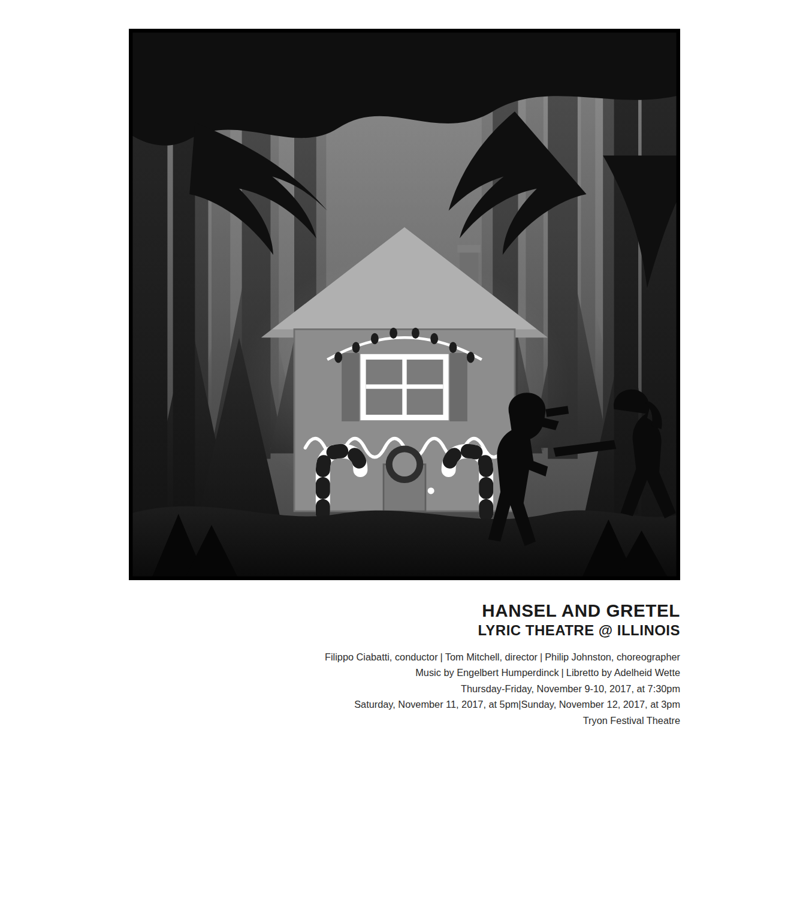Hansel and Gretel approaching the gingerbread house A grayscale paper-cut style illustration of a dark forest. Two children in silhouette walk hand in hand toward a small cottage decorated with string lights, a wreath and two giant candy canes.
Hansel and Gretel approach the gingerbread house in a dark forest.
Hansel and Gretel
Lyric Theatre @ Illinois
Filippo Ciabatti, conductor|Tom Mitchell, director|Philip Johnston, choreographer
Music by Engelbert Humperdinck|Libretto by Adelheid Wette
Thursday-Friday, November 9-10, 2017, at 7:30pm
Saturday, November 11, 2017, at 5pm|Sunday, November 12, 2017, at 3pm
Tryon Festival Theatre